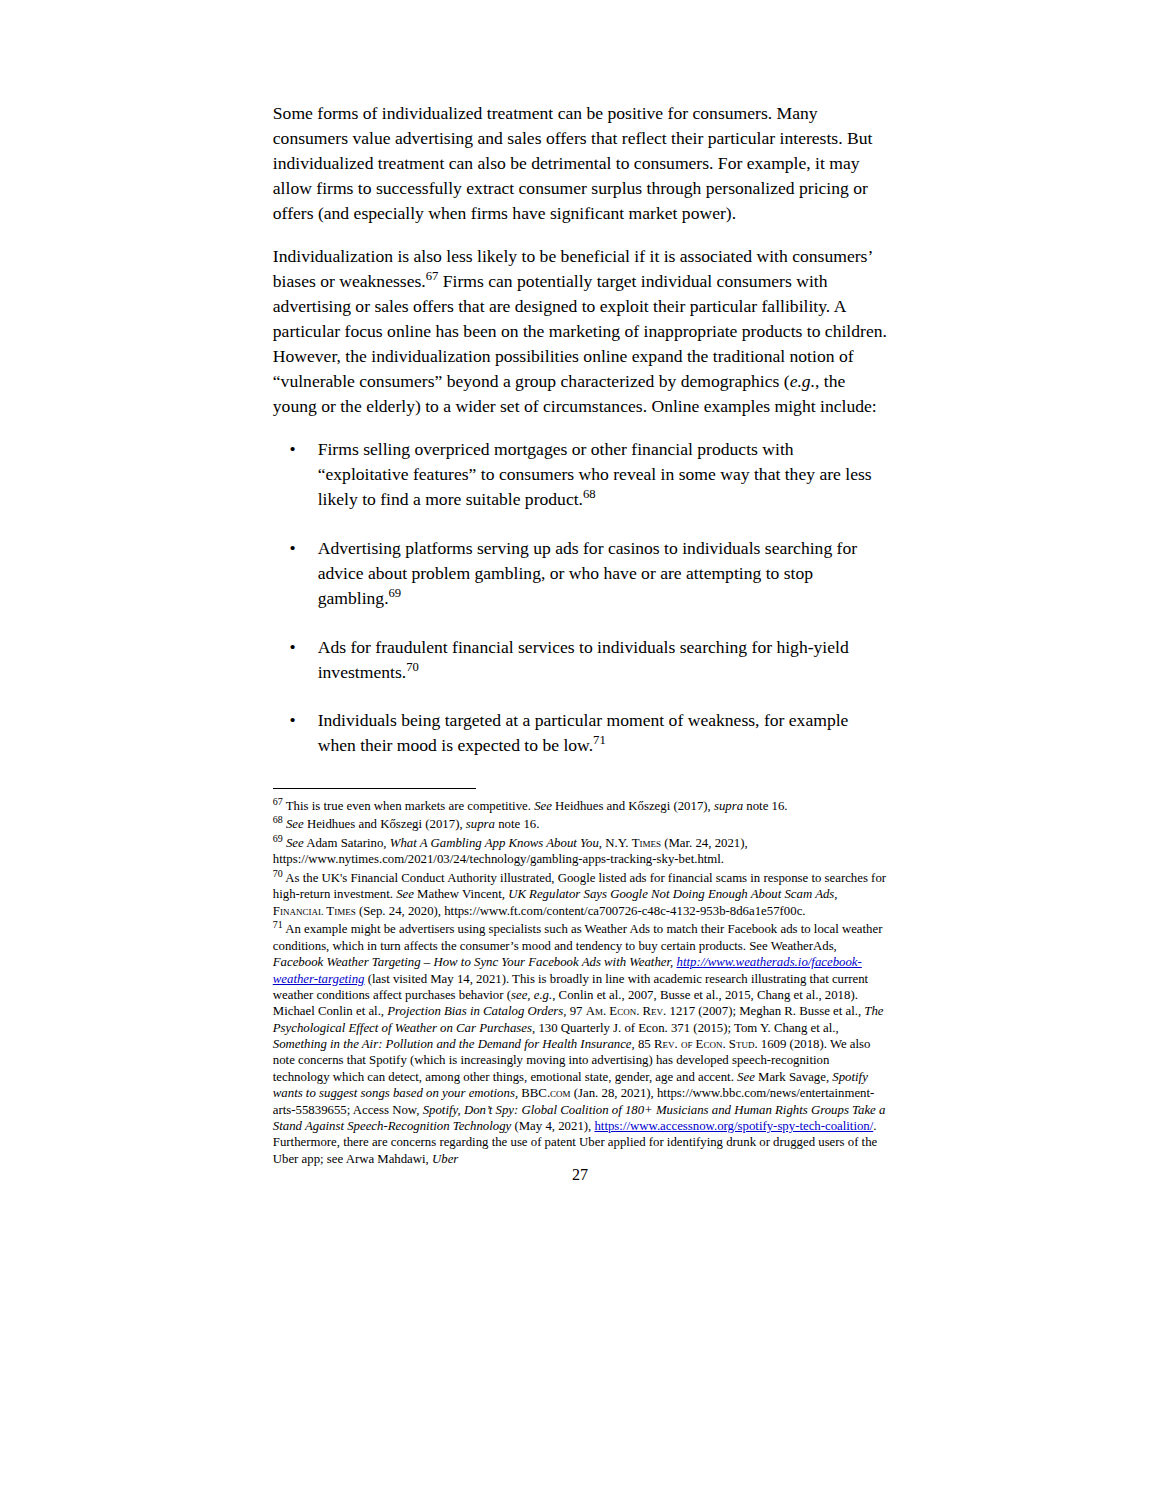Some forms of individualized treatment can be positive for consumers. Many consumers value advertising and sales offers that reflect their particular interests. But individualized treatment can also be detrimental to consumers. For example, it may allow firms to successfully extract consumer surplus through personalized pricing or offers (and especially when firms have significant market power).
Individualization is also less likely to be beneficial if it is associated with consumers’ biases or weaknesses.67 Firms can potentially target individual consumers with advertising or sales offers that are designed to exploit their particular fallibility. A particular focus online has been on the marketing of inappropriate products to children. However, the individualization possibilities online expand the traditional notion of “vulnerable consumers” beyond a group characterized by demographics (e.g., the young or the elderly) to a wider set of circumstances. Online examples might include:
Firms selling overpriced mortgages or other financial products with “exploitative features” to consumers who reveal in some way that they are less likely to find a more suitable product.68
Advertising platforms serving up ads for casinos to individuals searching for advice about problem gambling, or who have or are attempting to stop gambling.69
Ads for fraudulent financial services to individuals searching for high-yield investments.70
Individuals being targeted at a particular moment of weakness, for example when their mood is expected to be low.71
67 This is true even when markets are competitive. See Heidhues and Kőszegi (2017), supra note 16.
68 See Heidhues and Kőszegi (2017), supra note 16.
69 See Adam Satarino, What A Gambling App Knows About You, N.Y. Times (Mar. 24, 2021), https://www.nytimes.com/2021/03/24/technology/gambling-apps-tracking-sky-bet.html.
70 As the UK's Financial Conduct Authority illustrated, Google listed ads for financial scams in response to searches for high-return investment. See Mathew Vincent, UK Regulator Says Google Not Doing Enough About Scam Ads, Financial Times (Sep. 24, 2020), https://www.ft.com/content/ca700726-c48c-4132-953b-8d6a1e57f00c.
71 An example might be advertisers using specialists such as Weather Ads to match their Facebook ads to local weather conditions, which in turn affects the consumer’s mood and tendency to buy certain products. See WeatherAds, Facebook Weather Targeting – How to Sync Your Facebook Ads with Weather, http://www.weatherads.io/facebook-weather-targeting (last visited May 14, 2021). This is broadly in line with academic research illustrating that current weather conditions affect purchases behavior (see, e.g., Conlin et al., 2007, Busse et al., 2015, Chang et al., 2018). Michael Conlin et al., Projection Bias in Catalog Orders, 97 Am. Econ. Rev. 1217 (2007); Meghan R. Busse et al., The Psychological Effect of Weather on Car Purchases, 130 Quarterly J. of Econ. 371 (2015); Tom Y. Chang et al., Something in the Air: Pollution and the Demand for Health Insurance, 85 Rev. of Econ. Stud. 1609 (2018). We also note concerns that Spotify (which is increasingly moving into advertising) has developed speech-recognition technology which can detect, among other things, emotional state, gender, age and accent. See Mark Savage, Spotify wants to suggest songs based on your emotions, BBC.com (Jan. 28, 2021), https://www.bbc.com/news/entertainment-arts-55839655; Access Now, Spotify, Don’t Spy: Global Coalition of 180+ Musicians and Human Rights Groups Take a Stand Against Speech-Recognition Technology (May 4, 2021), https://www.accessnow.org/spotify-spy-tech-coalition/. Furthermore, there are concerns regarding the use of patent Uber applied for identifying drunk or drugged users of the Uber app; see Arwa Mahdawi, Uber
27